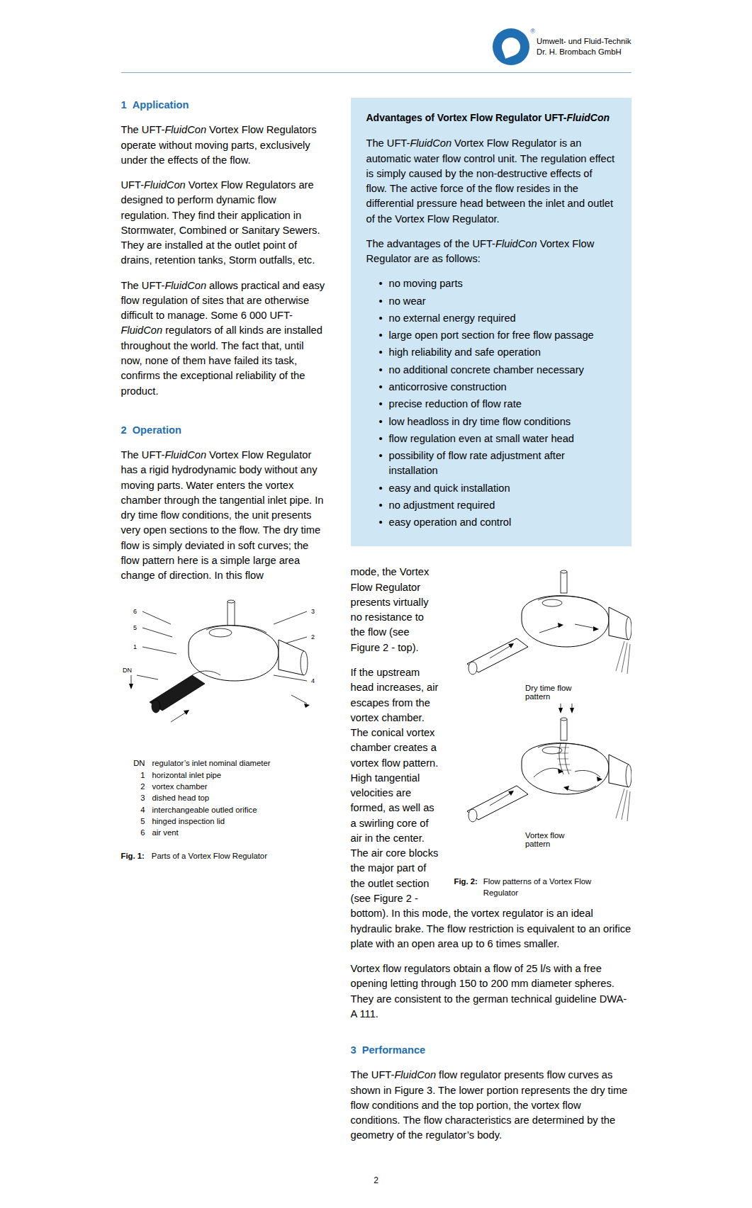®
Umwelt- und Fluid-Technik
Dr. H. Brombach GmbH
1 Application
The UFT-FluidCon Vortex Flow Regulators operate without moving parts, exclusively under the effects of the flow.
UFT-FluidCon Vortex Flow Regulators are designed to perform dynamic flow regulation. They find their application in Stormwater, Combined or Sanitary Sewers. They are installed at the outlet point of drains, retention tanks, Storm outfalls, etc.
The UFT-FluidCon allows practical and easy flow regulation of sites that are otherwise difficult to manage. Some 6 000 UFT-FluidCon regulators of all kinds are installed throughout the world. The fact that, until now, none of them have failed its task, confirms the exceptional reliability of the product.
2 Operation
The UFT-FluidCon Vortex Flow Regulator has a rigid hydrodynamic body without any moving parts. Water enters the vortex chamber through the tangential inlet pipe. In dry time flow conditions, the unit presents very open sections to the flow. The dry time flow is simply deviated in soft curves; the flow pattern here is a simple large area change of direction. In this flow
6 5 1 3 2 4 DN
| DN | regulator’s inlet nominal diameter |
| 1 | horizontal inlet pipe |
| 2 | vortex chamber |
| 3 | dished head top |
| 4 | interchangeable outled orifice |
| 5 | hinged inspection lid |
| 6 | air vent |
Fig. 1: Parts of a Vortex Flow Regulator
Advantages of Vortex Flow Regulator UFT-FluidCon
The UFT-FluidCon Vortex Flow Regulator is an automatic water flow control unit. The regulation effect is simply caused by the non-destructive effects of flow. The active force of the flow resides in the differential pressure head between the inlet and outlet of the Vortex Flow Regulator.
The advantages of the UFT-FluidCon Vortex Flow Regulator are as follows:
no moving parts
no wear
no external energy required
large open port section for free flow passage
high reliability and safe operation
no additional concrete chamber necessary
anticorrosive construction
precise reduction of flow rate
low headloss in dry time flow conditions
flow regulation even at small water head
possibility of flow rate adjustment after installation
easy and quick installation
no adjustment required
easy operation and control
Dry time flow pattern Vortex flow pattern
Fig. 2: Flow patterns of a Vortex Flow
Regulator
mode, the Vortex Flow Regulator presents virtually no resistance to the flow (see Figure 2 - top).
If the upstream head increases, air escapes from the vortex chamber. The conical vortex chamber creates a vortex flow pattern. High tangential velocities are formed, as well as a swirling core of air in the center. The air core blocks the major part of the outlet section (see Figure 2 - bottom). In this mode, the vortex regulator is an ideal hydraulic brake. The flow restriction is equivalent to an orifice plate with an open area up to 6 times smaller.
Vortex flow regulators obtain a flow of 25 l/s with a free opening letting through 150 to 200 mm diameter spheres. They are consistent to the german technical guideline DWA-A 111.
3 Performance
The UFT-FluidCon flow regulator presents flow curves as shown in Figure 3. The lower portion represents the dry time flow conditions and the top portion, the vortex flow conditions. The flow characteristics are determined by the geometry of the regulator’s body.
2